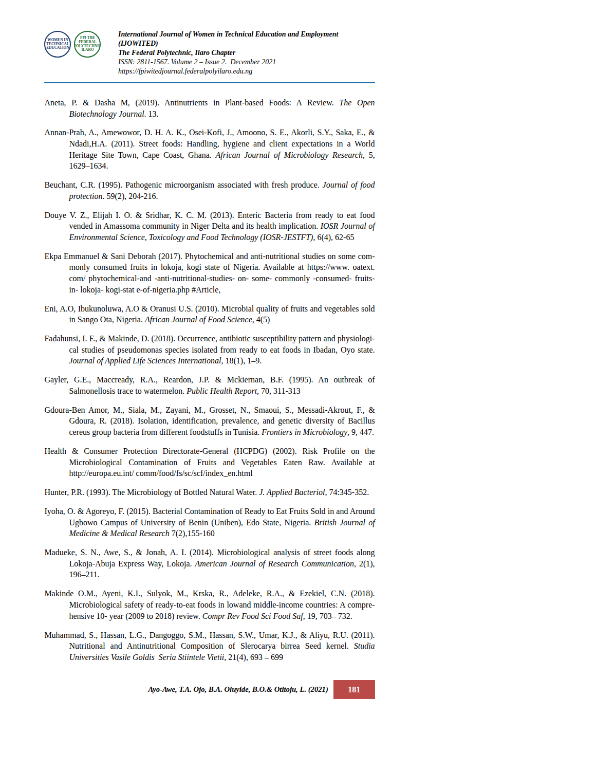WOMEN IN TECHNICAL EDUCATION
FPI THE FEDERAL POLYTECHNIC ILARO
International Journal of Women in Technical Education and Employment (IJOWITED)
The Federal Polytechnic, Ilaro Chapter
ISSN: 2811-1567. Volume 2 – Issue 2. December 2021
https://fpiwitedjournal.federalpolyilaro.edu.ng
Aneta, P. & Dasha M, (2019). Antinutrients in Plant-based Foods: A Review. The Open Biotechnology Journal. 13.
Annan-Prah, A., Amewowor, D. H. A. K., Osei-Kofi, J., Amoono, S. E., Akorli, S.Y., Saka, E., & Ndadi,H.A. (2011). Street foods: Handling, hygiene and client expectations in a World Heritage Site Town, Cape Coast, Ghana. African Journal of Microbiology Research, 5, 1629–1634.
Beuchant, C.R. (1995). Pathogenic microorganism associated with fresh produce. Journal of food protection. 59(2), 204-216.
Douye V. Z., Elijah I. O. & Sridhar, K. C. M. (2013). Enteric Bacteria from ready to eat food vended in Amassoma community in Niger Delta and its health implication. IOSR Journal of Environmental Science, Toxicology and Food Technology (IOSR-JESTFT), 6(4), 62-65
Ekpa Emmanuel & Sani Deborah (2017). Phytochemical and anti-nutritional studies on some commonly consumed fruits in lokoja, kogi state of Nigeria. Available at https://www. oatext. com/ phytochemical-and -anti-nutritional-studies- on- some- commonly -consumed- fruits-in- lokoja- kogi-stat e-of-nigeria.php #Article,
Eni, A.O, Ibukunoluwa, A.O & Oranusi U.S. (2010). Microbial quality of fruits and vegetables sold in Sango Ota, Nigeria. African Journal of Food Science, 4(5)
Fadahunsi, I. F., & Makinde, D. (2018). Occurrence, antibiotic susceptibility pattern and physiological studies of pseudomonas species isolated from ready to eat foods in Ibadan, Oyo state. Journal of Applied Life Sciences International, 18(1), 1–9.
Gayler, G.E., Maccready, R.A., Reardon, J.P. & Mckiernan, B.F. (1995). An outbreak of Salmonellosis trace to watermelon. Public Health Report, 70, 311-313
Gdoura-Ben Amor, M., Siala, M., Zayani, M., Grosset, N., Smaoui, S., Messadi-Akrout, F., & Gdoura, R. (2018). Isolation, identification, prevalence, and genetic diversity of Bacillus cereus group bacteria from different foodstuffs in Tunisia. Frontiers in Microbiology, 9, 447.
Health & Consumer Protection Directorate-General (HCPDG) (2002). Risk Profile on the Microbiological Contamination of Fruits and Vegetables Eaten Raw. Available at http://europa.eu.int/ comm/food/fs/sc/scf/index_en.html
Hunter, P.R. (1993). The Microbiology of Bottled Natural Water. J. Applied Bacteriol, 74:345-352.
Iyoha, O. & Agoreyo, F. (2015). Bacterial Contamination of Ready to Eat Fruits Sold in and Around Ugbowo Campus of University of Benin (Uniben), Edo State, Nigeria. British Journal of Medicine & Medical Research 7(2),155-160
Madueke, S. N., Awe, S., & Jonah, A. I. (2014). Microbiological analysis of street foods along Lokoja-Abuja Express Way, Lokoja. American Journal of Research Communication, 2(1), 196–211.
Makinde O.M., Ayeni, K.I., Sulyok, M., Krska, R., Adeleke, R.A., & Ezekiel, C.N. (2018). Microbiological safety of ready-to-eat foods in lowand middle-income countries: A comprehensive 10- year (2009 to 2018) review. Compr Rev Food Sci Food Saf, 19, 703– 732.
Muhammad, S., Hassan, L.G., Dangoggo, S.M., Hassan, S.W., Umar, K.J., & Aliyu, R.U. (2011). Nutritional and Antinutritional Composition of Slerocarya birrea Seed kernel. Studia Universities Vasile Goldis Seria Stiintele Vietii, 21(4), 693 – 699
Ayo-Awe, T.A. Ojo, B.A. Oluyide, B.O.& Otitoju, L. (2021)
181